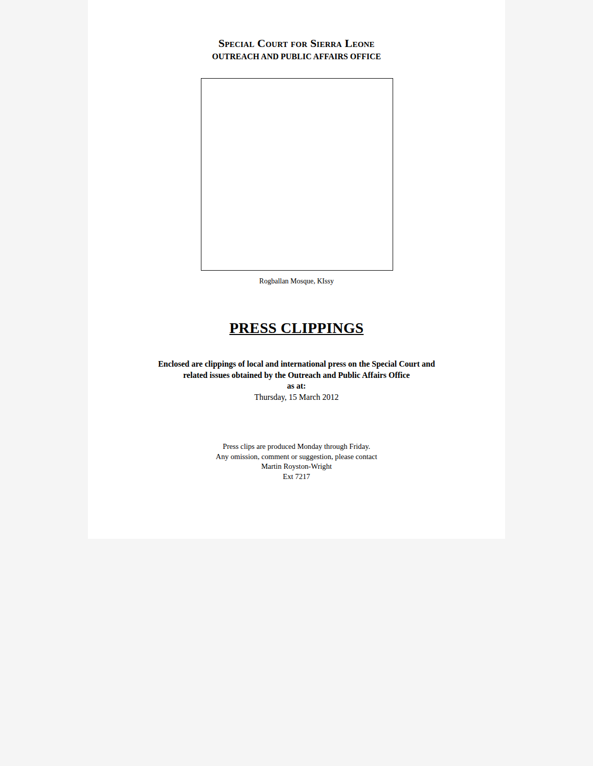Special Court for Sierra Leone
Outreach and Public Affairs Office
Rogballan Mosque, KIssy
PRESS CLIPPINGS
Enclosed are clippings of local and international press on the Special Court and
related issues obtained by the Outreach and Public Affairs Office
as at:
Thursday, 15 March 2012
Press clips are produced Monday through Friday.
Any omission, comment or suggestion, please contact
Martin Royston-Wright
Ext 7217